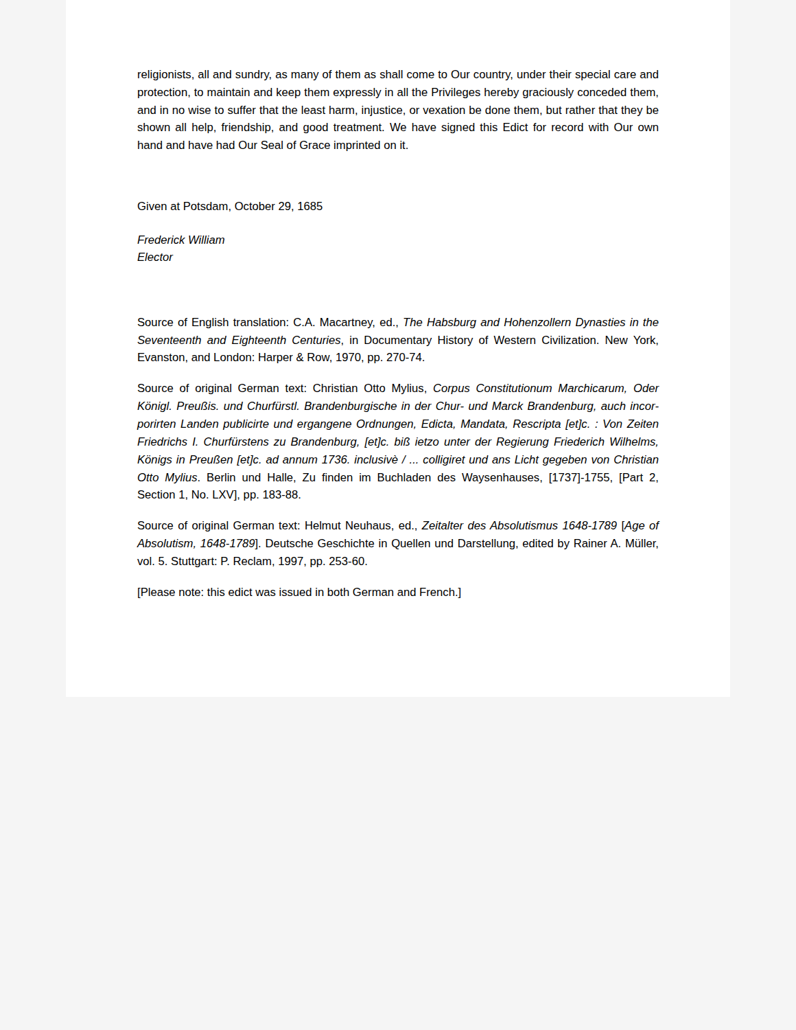religionists, all and sundry, as many of them as shall come to Our country, under their special care and protection, to maintain and keep them expressly in all the Privileges hereby graciously conceded them, and in no wise to suffer that the least harm, injustice, or vexation be done them, but rather that they be shown all help, friendship, and good treatment. We have signed this Edict for record with Our own hand and have had Our Seal of Grace imprinted on it.
Given at Potsdam, October 29, 1685
Frederick William
Elector
Source of English translation: C.A. Macartney, ed., The Habsburg and Hohenzollern Dynasties in the Seventeenth and Eighteenth Centuries, in Documentary History of Western Civilization. New York, Evanston, and London: Harper & Row, 1970, pp. 270-74.
Source of original German text: Christian Otto Mylius, Corpus Constitutionum Marchicarum, Oder Königl. Preußis. und Churfürstl. Brandenburgische in der Chur- und Marck Brandenburg, auch incorporirten Landen publicirte und ergangene Ordnungen, Edicta, Mandata, Rescripta [et]c. : Von Zeiten Friedrichs I. Churfürstens zu Brandenburg, [et]c. biß ietzo unter der Regierung Friederich Wilhelms, Königs in Preußen [et]c. ad annum 1736. inclusivè / ... colligiret und ans Licht gegeben von Christian Otto Mylius. Berlin und Halle, Zu finden im Buchladen des Waysenhauses, [1737]-1755, [Part 2, Section 1, No. LXV], pp. 183-88.
Source of original German text: Helmut Neuhaus, ed., Zeitalter des Absolutismus 1648-1789 [Age of Absolutism, 1648-1789]. Deutsche Geschichte in Quellen und Darstellung, edited by Rainer A. Müller, vol. 5. Stuttgart: P. Reclam, 1997, pp. 253-60.
[Please note: this edict was issued in both German and French.]